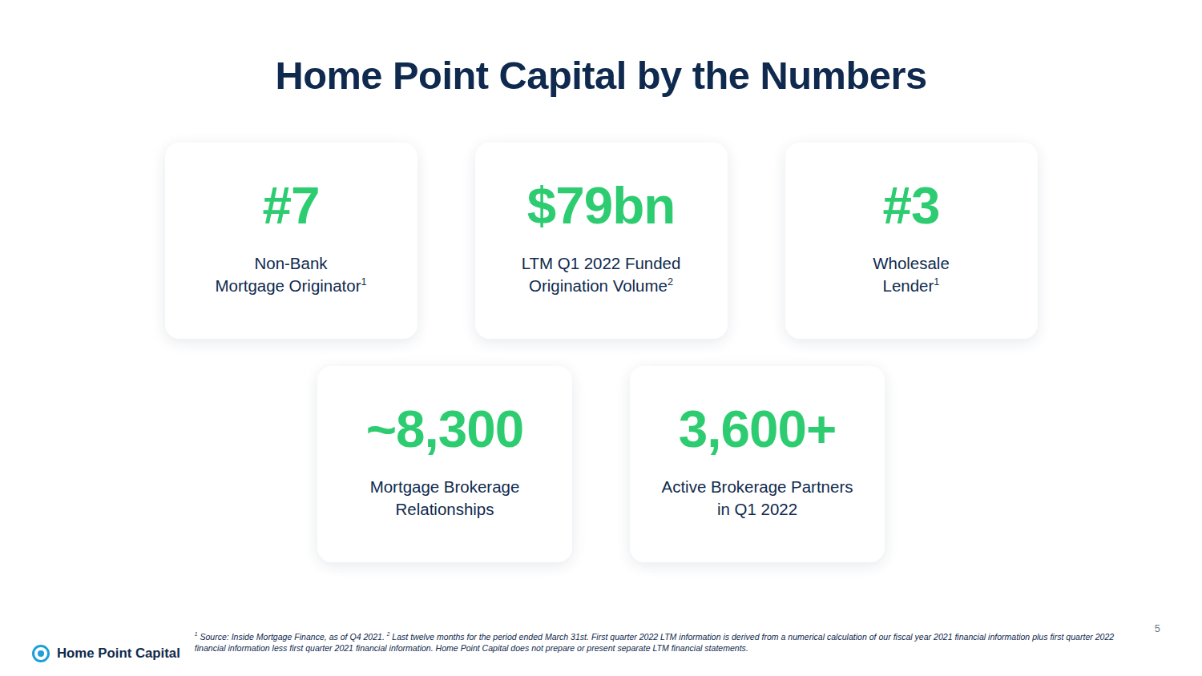Home Point Capital by the Numbers
#7
Non‑Bank
Mortgage Originator1
$79bn
LTM Q1 2022 Funded
Origination Volume2
#3
Wholesale
Lender1
~8,300
Mortgage Brokerage
Relationships
3,600+
Active Brokerage Partners
in Q1 2022
Home Point Capital
1 Source: Inside Mortgage Finance, as of Q4 2021. 2 Last twelve months for the period ended March 31st. First quarter 2022 LTM information is derived from a numerical calculation of our fiscal year 2021 financial information plus first quarter 2022 financial information less first quarter 2021 financial information. Home Point Capital does not prepare or present separate LTM financial statements.
5